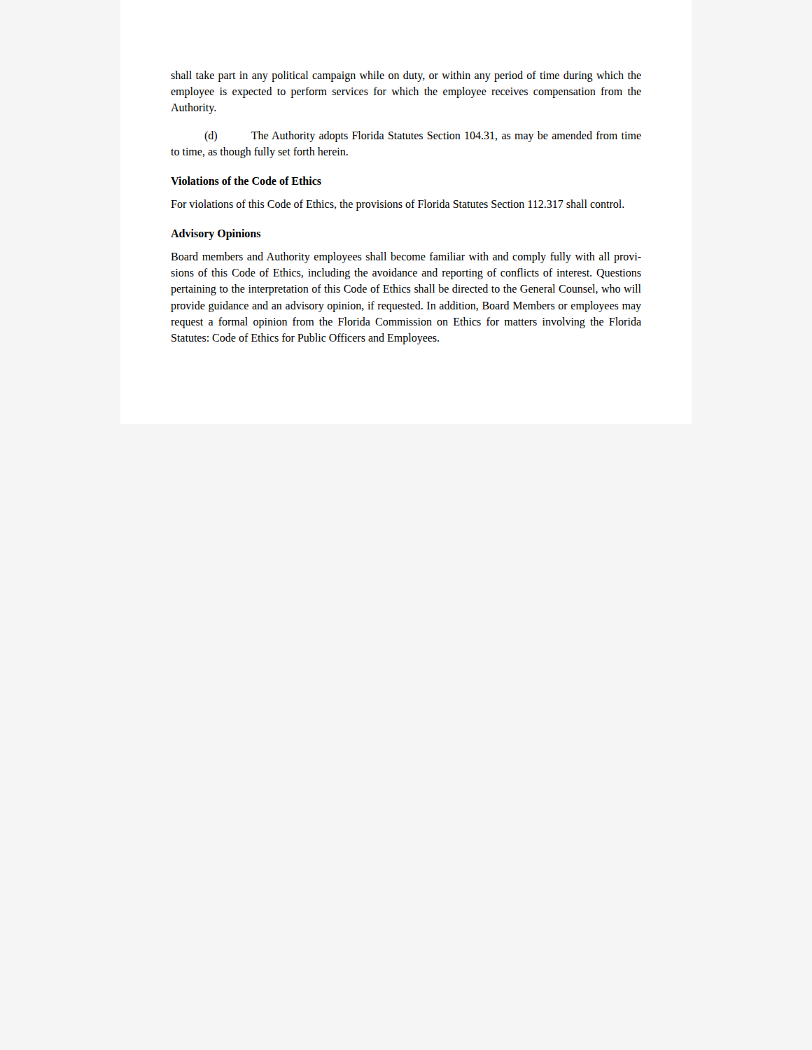shall take part in any political campaign while on duty, or within any period of time during which the employee is expected to perform services for which the employee receives compensation from the Authority.
(d) The Authority adopts Florida Statutes Section 104.31, as may be amended from time to time, as though fully set forth herein.
Violations of the Code of Ethics
For violations of this Code of Ethics, the provisions of Florida Statutes Section 112.317 shall control.
Advisory Opinions
Board members and Authority employees shall become familiar with and comply fully with all provisions of this Code of Ethics, including the avoidance and reporting of conflicts of interest. Questions pertaining to the interpretation of this Code of Ethics shall be directed to the General Counsel, who will provide guidance and an advisory opinion, if requested. In addition, Board Members or employees may request a formal opinion from the Florida Commission on Ethics for matters involving the Florida Statutes: Code of Ethics for Public Officers and Employees.